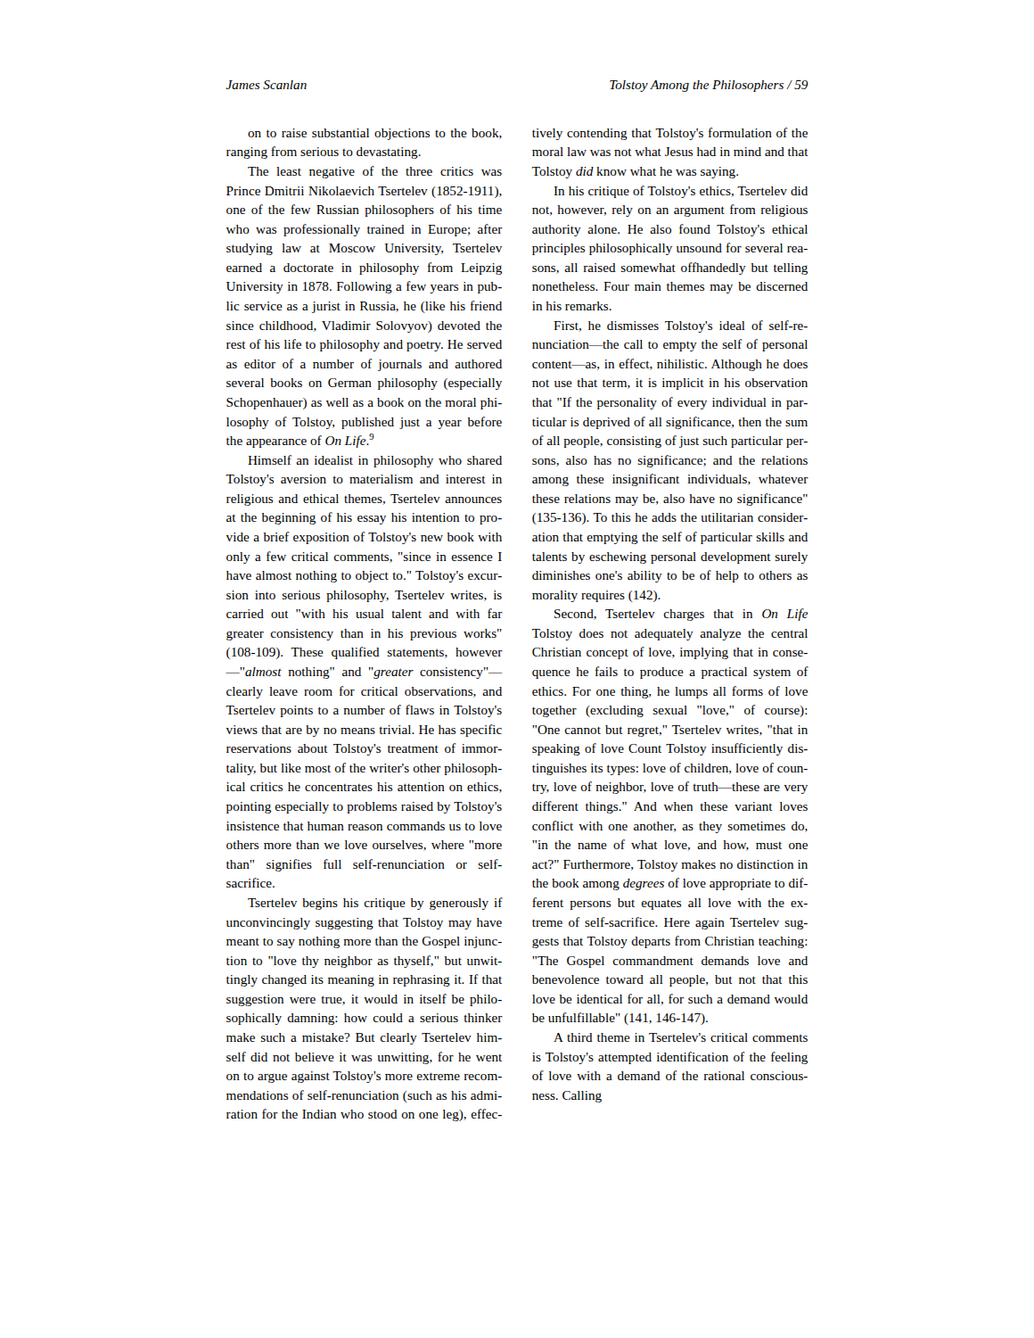James Scanlan Tolstoy Among the Philosophers / 59
on to raise substantial objections to the book, ranging from serious to devastating.
The least negative of the three critics was Prince Dmitrii Nikolaevich Tsertelev (1852-1911), one of the few Russian philosophers of his time who was professionally trained in Europe; after studying law at Moscow University, Tsertelev earned a doctorate in philosophy from Leipzig University in 1878. Following a few years in public service as a jurist in Russia, he (like his friend since childhood, Vladimir Solovyov) devoted the rest of his life to philosophy and poetry. He served as editor of a number of journals and authored several books on German philosophy (especially Schopenhauer) as well as a book on the moral philosophy of Tolstoy, published just a year before the appearance of On Life.9
Himself an idealist in philosophy who shared Tolstoy's aversion to materialism and interest in religious and ethical themes, Tsertelev announces at the beginning of his essay his intention to provide a brief exposition of Tolstoy's new book with only a few critical comments, "since in essence I have almost nothing to object to." Tolstoy's excursion into serious philosophy, Tsertelev writes, is carried out "with his usual talent and with far greater consistency than in his previous works" (108-109). These qualified statements, however—"almost nothing" and "greater consistency"—clearly leave room for critical observations, and Tsertelev points to a number of flaws in Tolstoy's views that are by no means trivial. He has specific reservations about Tolstoy's treatment of immortality, but like most of the writer's other philosophical critics he concentrates his attention on ethics, pointing especially to problems raised by Tolstoy's insistence that human reason commands us to love others more than we love ourselves, where "more than" signifies full self-renunciation or self-sacrifice.
Tsertelev begins his critique by generously if unconvincingly suggesting that Tolstoy may have meant to say nothing more than the Gospel injunction to "love thy neighbor as thyself," but unwittingly changed its meaning in rephrasing it. If that suggestion were true, it would in itself be philosophically damning: how could a serious thinker make such a mistake? But clearly Tsertelev himself did not believe it was unwitting, for he went on to argue against Tolstoy's more extreme recommendations of self-renunciation (such as his admiration for the Indian who stood on one leg), effectively contending that Tolstoy's formulation of the moral law was not what Jesus had in mind and that Tolstoy did know what he was saying.
In his critique of Tolstoy's ethics, Tsertelev did not, however, rely on an argument from religious authority alone. He also found Tolstoy's ethical principles philosophically unsound for several reasons, all raised somewhat offhandedly but telling nonetheless. Four main themes may be discerned in his remarks.
First, he dismisses Tolstoy's ideal of self-renunciation—the call to empty the self of personal content—as, in effect, nihilistic. Although he does not use that term, it is implicit in his observation that "If the personality of every individual in particular is deprived of all significance, then the sum of all people, consisting of just such particular persons, also has no significance; and the relations among these insignificant individuals, whatever these relations may be, also have no significance" (135-136). To this he adds the utilitarian consideration that emptying the self of particular skills and talents by eschewing personal development surely diminishes one's ability to be of help to others as morality requires (142).
Second, Tsertelev charges that in On Life Tolstoy does not adequately analyze the central Christian concept of love, implying that in consequence he fails to produce a practical system of ethics. For one thing, he lumps all forms of love together (excluding sexual "love," of course): "One cannot but regret," Tsertelev writes, "that in speaking of love Count Tolstoy insufficiently distinguishes its types: love of children, love of country, love of neighbor, love of truth—these are very different things." And when these variant loves conflict with one another, as they sometimes do, "in the name of what love, and how, must one act?" Furthermore, Tolstoy makes no distinction in the book among degrees of love appropriate to different persons but equates all love with the extreme of self-sacrifice. Here again Tsertelev suggests that Tolstoy departs from Christian teaching: "The Gospel commandment demands love and benevolence toward all people, but not that this love be identical for all, for such a demand would be unfulfillable" (141, 146-147).
A third theme in Tsertelev's critical comments is Tolstoy's attempted identification of the feeling of love with a demand of the rational consciousness. Calling